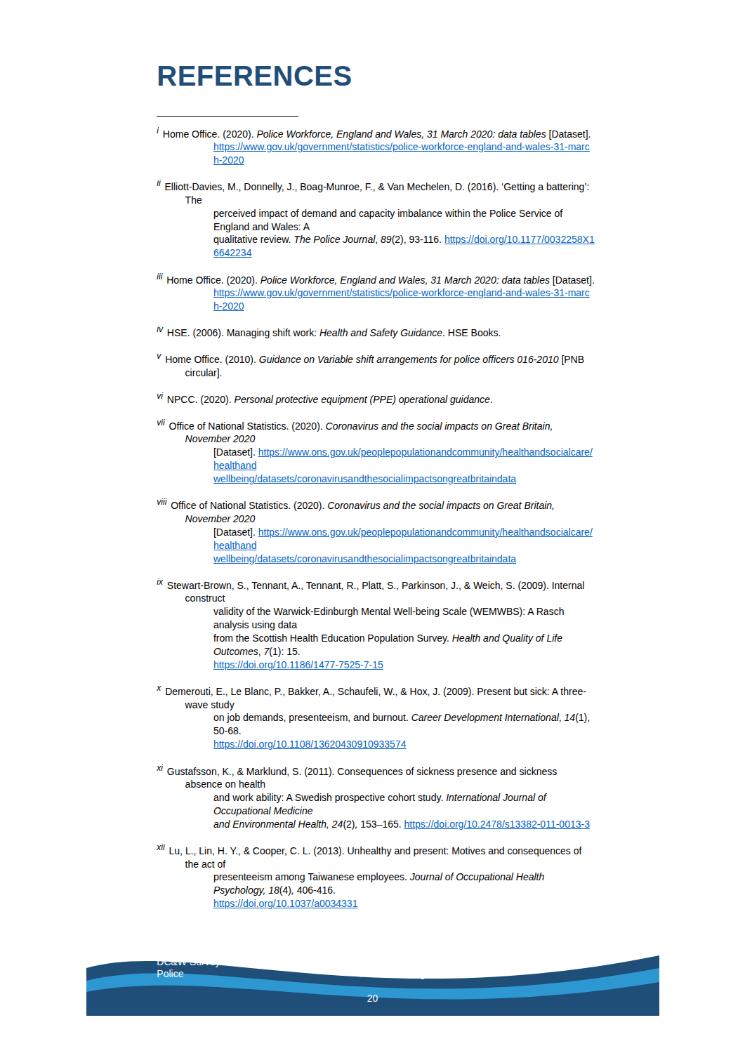REFERENCES
i Home Office. (2020). Police Workforce, England and Wales, 31 March 2020: data tables [Dataset]. https://www.gov.uk/government/statistics/police-workforce-england-and-wales-31-march-2020
ii Elliott-Davies, M., Donnelly, J., Boag-Munroe, F., & Van Mechelen, D. (2016). ‘Getting a battering’: The perceived impact of demand and capacity imbalance within the Police Service of England and Wales: A qualitative review. The Police Journal, 89(2), 93-116. https://doi.org/10.1177/0032258X16642234
iii Home Office. (2020). Police Workforce, England and Wales, 31 March 2020: data tables [Dataset]. https://www.gov.uk/government/statistics/police-workforce-england-and-wales-31-march-2020
iv HSE. (2006). Managing shift work: Health and Safety Guidance. HSE Books.
v Home Office. (2010). Guidance on Variable shift arrangements for police officers 016-2010 [PNB circular].
vi NPCC. (2020). Personal protective equipment (PPE) operational guidance.
vii Office of National Statistics. (2020). Coronavirus and the social impacts on Great Britain, November 2020 [Dataset]. https://www.ons.gov.uk/peoplepopulationandcommunity/healthandsocialcare/healthand wellbeing/datasets/coronavirusandthesocialimpactsongreatbritaindata
viii Office of National Statistics. (2020). Coronavirus and the social impacts on Great Britain, November 2020 [Dataset]. https://www.ons.gov.uk/peoplepopulationandcommunity/healthandsocialcare/healthand wellbeing/datasets/coronavirusandthesocialimpactsongreatbritaindata
ix Stewart-Brown, S., Tennant, A., Tennant, R., Platt, S., Parkinson, J., & Weich, S. (2009). Internal construct validity of the Warwick-Edinburgh Mental Well-being Scale (WEMWBS): A Rasch analysis using data from the Scottish Health Education Population Survey. Health and Quality of Life Outcomes, 7(1): 15. https://doi.org/10.1186/1477-7525-7-15
x Demerouti, E., Le Blanc, P., Bakker, A., Schaufeli, W., & Hox, J. (2009). Present but sick: A three-wave study on job demands, presenteeism, and burnout. Career Development International, 14(1), 50-68. https://doi.org/10.1108/13620430910933574
xi Gustafsson, K., & Marklund, S. (2011). Consequences of sickness presence and sickness absence on health and work ability: A Swedish prospective cohort study. International Journal of Occupational Medicine and Environmental Health, 24(2), 153–165. https://doi.org/10.2478/s13382-011-0013-3
xii Lu, L., Lin, H. Y., & Cooper, C. L. (2013). Unhealthy and present: Motives and consequences of the act of presenteeism among Taiwanese employees. Journal of Occupational Health Psychology, 18(4), 406-416. https://doi.org/10.1037/a0034331
DC&W Survey Northumbria Police
Research and Policy Support
Natalie Wellington
R031/2021
20